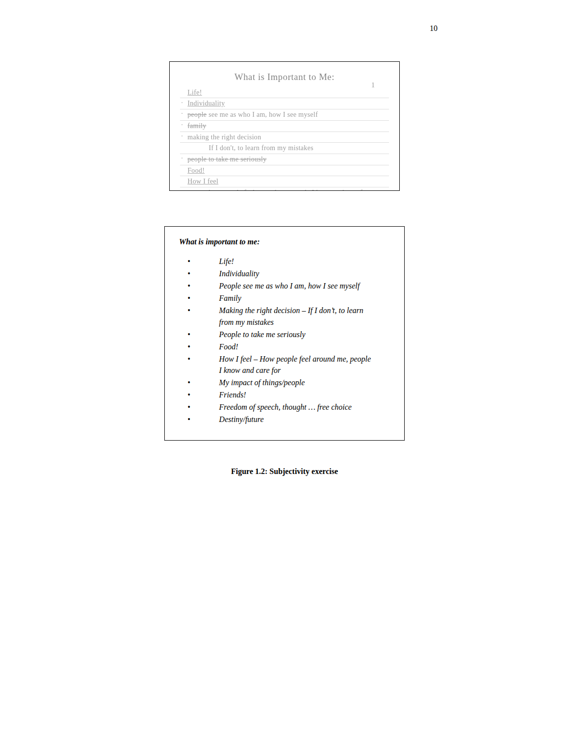10
1 What is Important to Me:
Life!
Individuality
people see me as who I am, how I see myself
family
making the right decision
If I don't, to learn from my mistakes
people to take me seriously
Food!
How I feel
how people feel around me, people I know and care for
my impact on things/people
Friends!
Freedom of speech, thought … Freedom
destiny/future
What is important to me:
Life!
Individuality
People see me as who I am, how I see myself
Family
Making the right decision – If I don’t, to learnfrom my mistakes
People to take me seriously
Food!
How I feel – How people feel around me, peopleI know and care for
My impact of things/people
Friends!
Freedom of speech, thought … free choice
Destiny/future
Figure 1.2: Subjectivity exercise